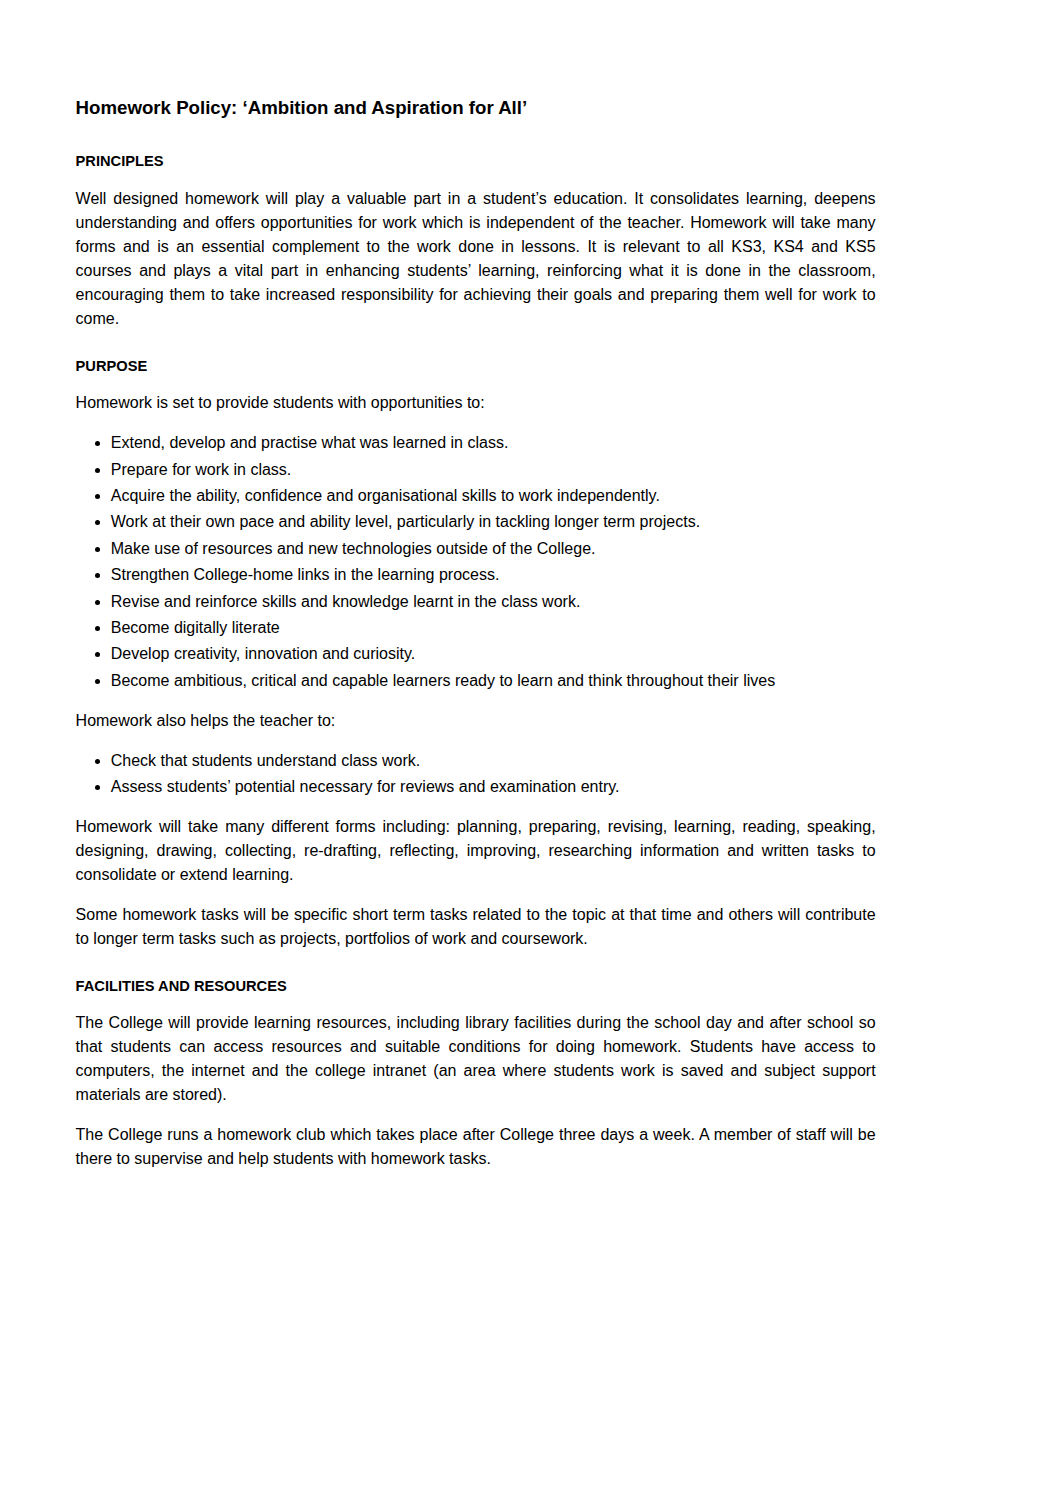Homework Policy: ‘Ambition and Aspiration for All’
PRINCIPLES
Well designed homework will play a valuable part in a student’s education. It consolidates learning, deepens understanding and offers opportunities for work which is independent of the teacher. Homework will take many forms and is an essential complement to the work done in lessons. It is relevant to all KS3, KS4 and KS5 courses and plays a vital part in enhancing students’ learning, reinforcing what it is done in the classroom, encouraging them to take increased responsibility for achieving their goals and preparing them well for work to come.
PURPOSE
Homework is set to provide students with opportunities to:
Extend, develop and practise what was learned in class.
Prepare for work in class.
Acquire the ability, confidence and organisational skills to work independently.
Work at their own pace and ability level, particularly in tackling longer term projects.
Make use of resources and new technologies outside of the College.
Strengthen College-home links in the learning process.
Revise and reinforce skills and knowledge learnt in the class work.
Become digitally literate
Develop creativity, innovation and curiosity.
Become ambitious, critical and capable learners ready to learn and think throughout their lives
Homework also helps the teacher to:
Check that students understand class work.
Assess students’ potential necessary for reviews and examination entry.
Homework will take many different forms including: planning, preparing, revising, learning, reading, speaking, designing, drawing, collecting, re-drafting, reflecting, improving, researching information and written tasks to consolidate or extend learning.
Some homework tasks will be specific short term tasks related to the topic at that time and others will contribute to longer term tasks such as projects, portfolios of work and coursework.
FACILITIES AND RESOURCES
The College will provide learning resources, including library facilities during the school day and after school so that students can access resources and suitable conditions for doing homework. Students have access to computers, the internet and the college intranet (an area where students work is saved and subject support materials are stored).
The College runs a homework club which takes place after College three days a week. A member of staff will be there to supervise and help students with homework tasks.